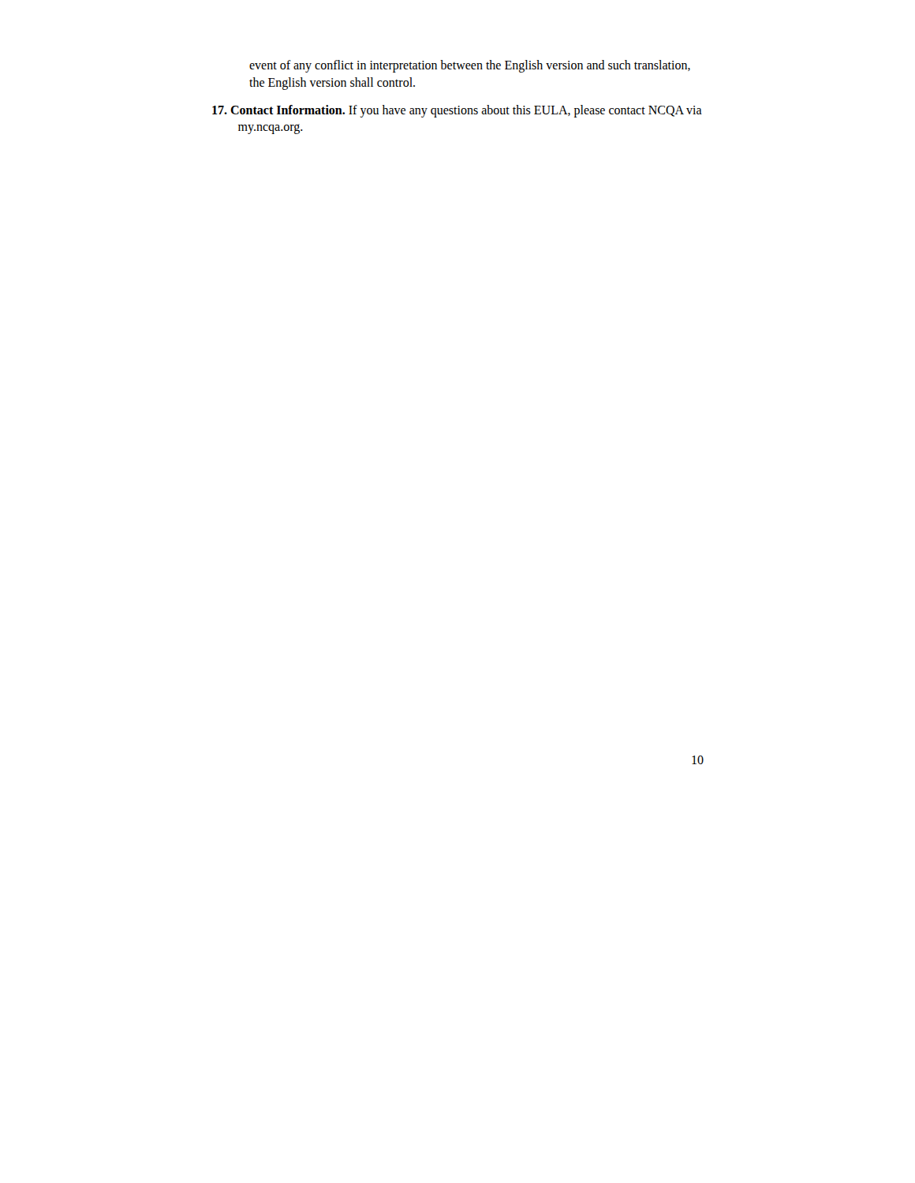event of any conflict in interpretation between the English version and such translation, the English version shall control.
17. Contact Information. If you have any questions about this EULA, please contact NCQA via my.ncqa.org.
10